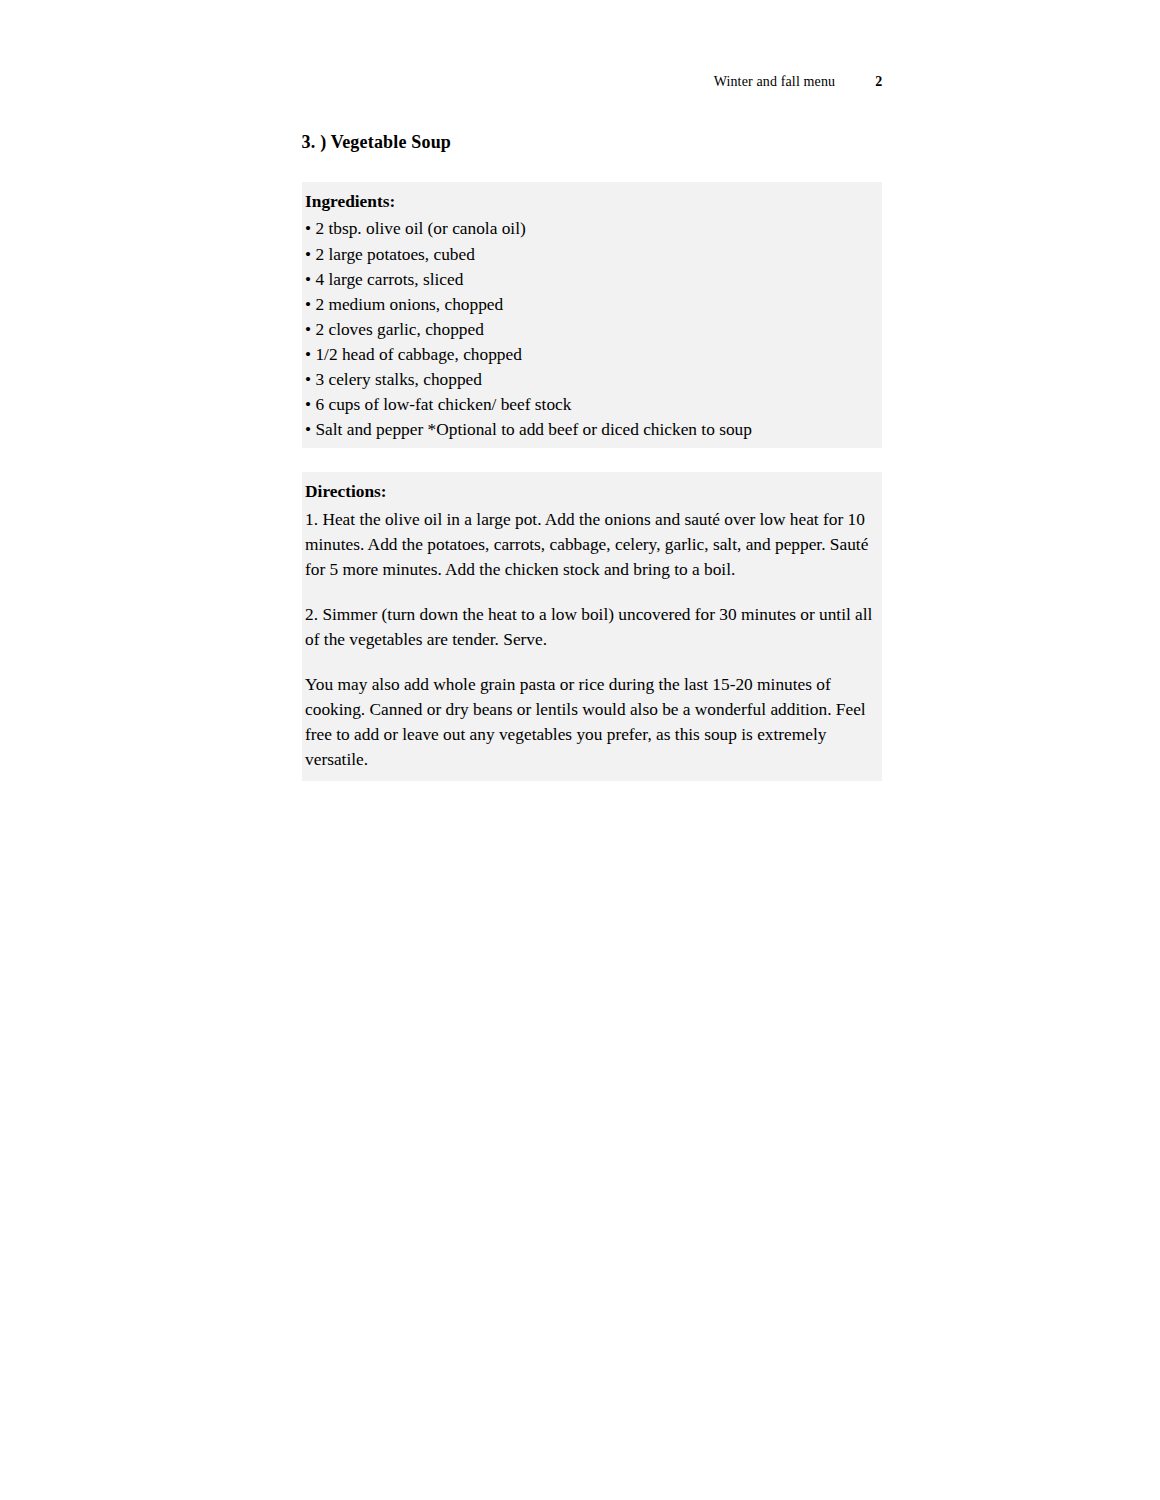Winter and fall menu 2
3. ) Vegetable Soup
Ingredients:
2 tbsp. olive oil (or canola oil)
2 large potatoes, cubed
4 large carrots, sliced
2 medium onions, chopped
2 cloves garlic, chopped
1/2 head of cabbage, chopped
3 celery stalks, chopped
6 cups of low-fat chicken/ beef stock
Salt and pepper *Optional to add beef or diced chicken to soup
Directions:
1. Heat the olive oil in a large pot. Add the onions and sauté over low heat for 10 minutes. Add the potatoes, carrots, cabbage, celery, garlic, salt, and pepper. Sauté for 5 more minutes. Add the chicken stock and bring to a boil.
2. Simmer (turn down the heat to a low boil) uncovered for 30 minutes or until all of the vegetables are tender. Serve.
You may also add whole grain pasta or rice during the last 15-20 minutes of cooking. Canned or dry beans or lentils would also be a wonderful addition. Feel free to add or leave out any vegetables you prefer, as this soup is extremely versatile.